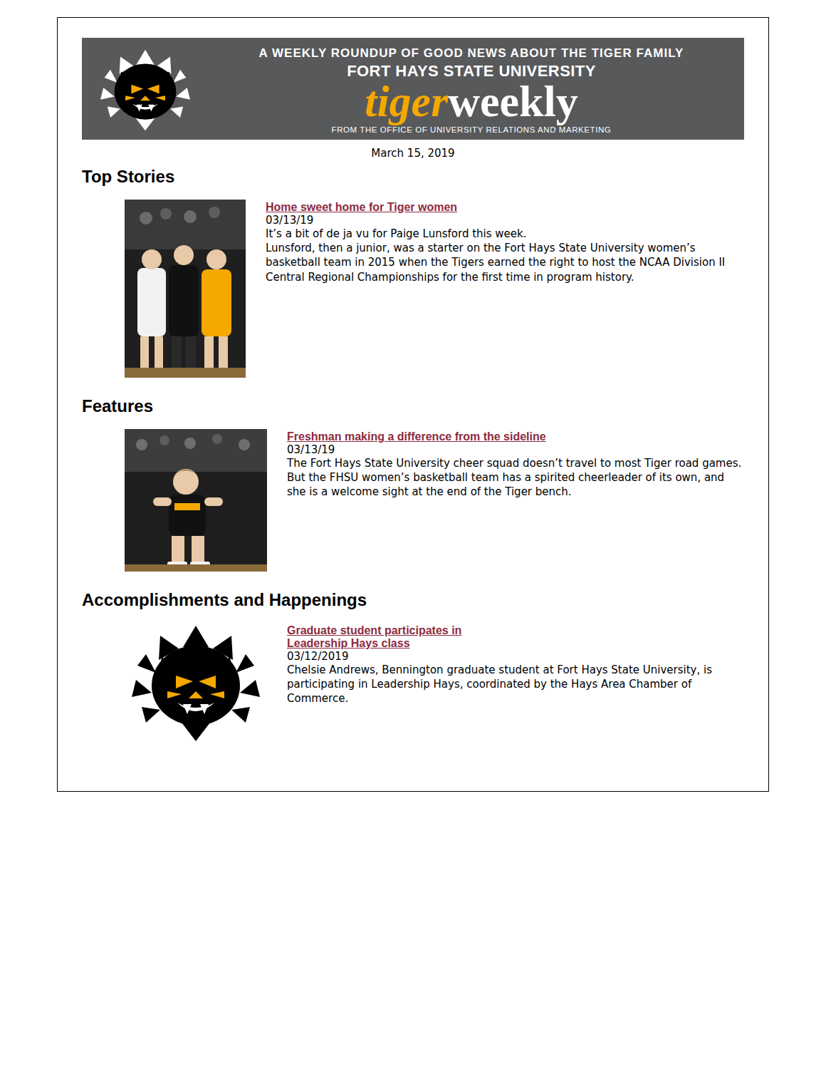A WEEKLY ROUNDUP OF GOOD NEWS ABOUT THE TIGER FAMILY
FORT HAYS STATE UNIVERSITY
tiger weekly
FROM THE OFFICE OF UNIVERSITY RELATIONS AND MARKETING
March 15, 2019
Top Stories
Home sweet home for Tiger women
03/13/19
It’s a bit of de ja vu for Paige Lunsford this week.
Lunsford, then a junior, was a starter on the Fort Hays State University women’s basketball team in 2015 when the Tigers earned the right to host the NCAA Division II Central Regional Championships for the first time in program history.
Features
Freshman making a difference from the sideline
03/13/19
The Fort Hays State University cheer squad doesn’t travel to most Tiger road games.
But the FHSU women’s basketball team has a spirited cheerleader of its own, and she is a welcome sight at the end of the Tiger bench.
Accomplishments and Happenings
Graduate student participates in
Leadership Hays class
03/12/2019
Chelsie Andrews, Bennington graduate student at Fort Hays State University, is participating in Leadership Hays, coordinated by the Hays Area Chamber of Commerce.